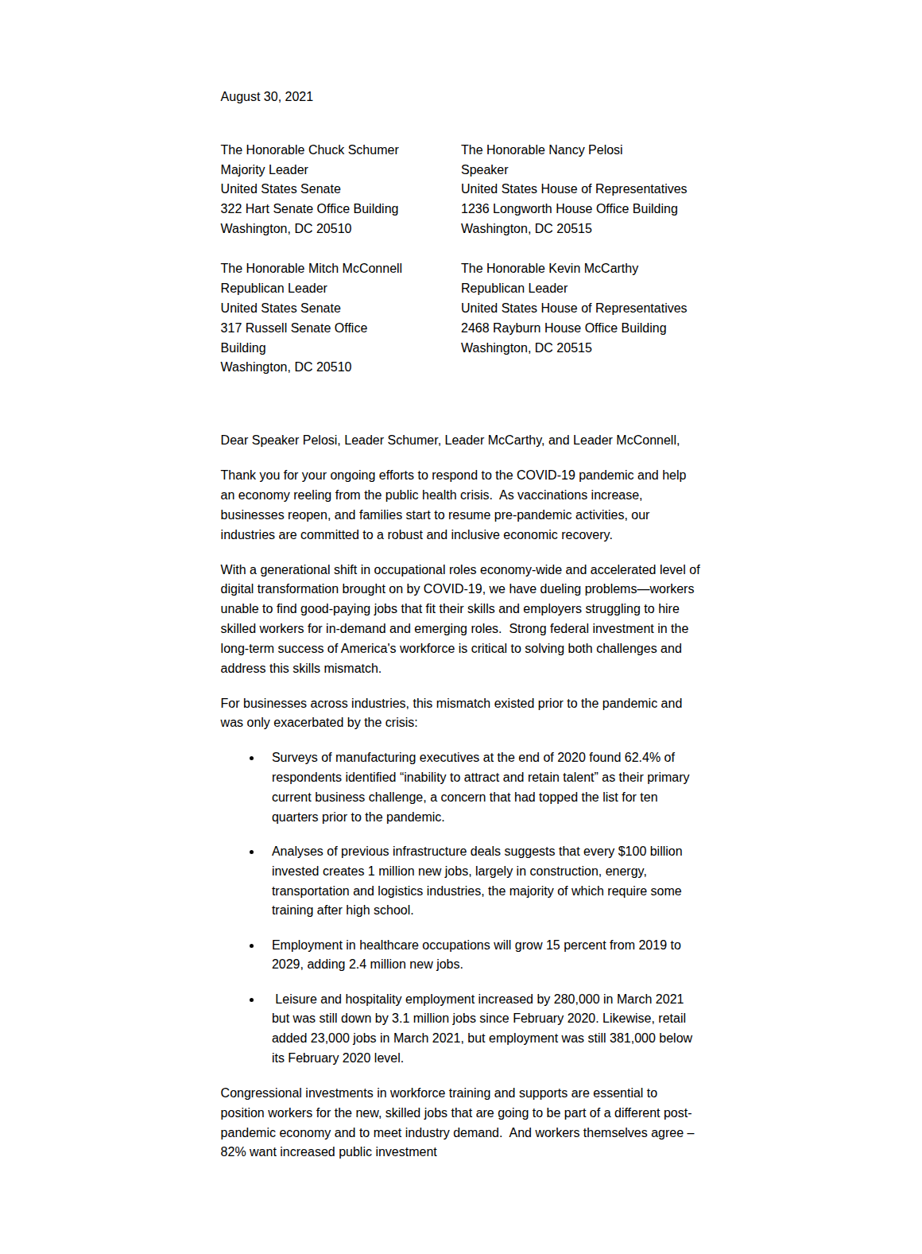August 30, 2021
| The Honorable Chuck Schumer Majority Leader United States Senate 322 Hart Senate Office Building Washington, DC 20510 | The Honorable Nancy Pelosi Speaker United States House of Representatives 1236 Longworth House Office Building Washington, DC 20515 |
| The Honorable Mitch McConnell Republican Leader United States Senate 317 Russell Senate Office Building Washington, DC 20510 | The Honorable Kevin McCarthy Republican Leader United States House of Representatives 2468 Rayburn House Office Building Washington, DC 20515 |
Dear Speaker Pelosi, Leader Schumer, Leader McCarthy, and Leader McConnell,
Thank you for your ongoing efforts to respond to the COVID-19 pandemic and help an economy reeling from the public health crisis. As vaccinations increase, businesses reopen, and families start to resume pre-pandemic activities, our industries are committed to a robust and inclusive economic recovery.
With a generational shift in occupational roles economy-wide and accelerated level of digital transformation brought on by COVID-19, we have dueling problems—workers unable to find good-paying jobs that fit their skills and employers struggling to hire skilled workers for in-demand and emerging roles. Strong federal investment in the long-term success of America's workforce is critical to solving both challenges and address this skills mismatch.
For businesses across industries, this mismatch existed prior to the pandemic and was only exacerbated by the crisis:
Surveys of manufacturing executives at the end of 2020 found 62.4% of respondents identified “inability to attract and retain talent” as their primary current business challenge, a concern that had topped the list for ten quarters prior to the pandemic.
Analyses of previous infrastructure deals suggests that every $100 billion invested creates 1 million new jobs, largely in construction, energy, transportation and logistics industries, the majority of which require some training after high school.
Employment in healthcare occupations will grow 15 percent from 2019 to 2029, adding 2.4 million new jobs.
Leisure and hospitality employment increased by 280,000 in March 2021 but was still down by 3.1 million jobs since February 2020. Likewise, retail added 23,000 jobs in March 2021, but employment was still 381,000 below its February 2020 level.
Congressional investments in workforce training and supports are essential to position workers for the new, skilled jobs that are going to be part of a different post-pandemic economy and to meet industry demand. And workers themselves agree – 82% want increased public investment